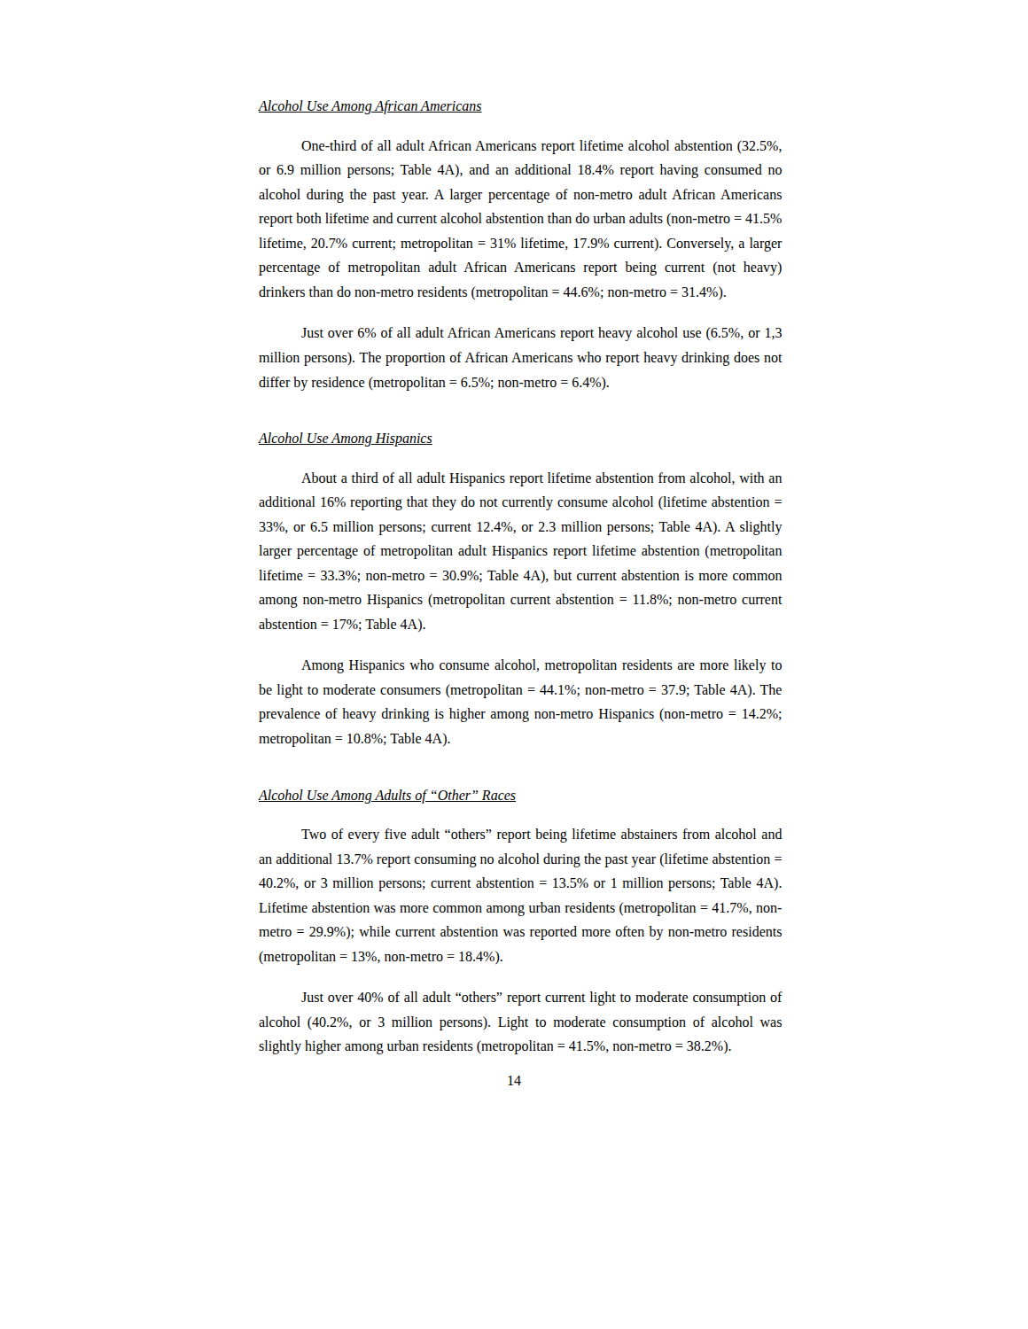Alcohol Use Among African Americans
One-third of all adult African Americans report lifetime alcohol abstention (32.5%, or 6.9 million persons; Table 4A), and an additional 18.4% report having consumed no alcohol during the past year. A larger percentage of non-metro adult African Americans report both lifetime and current alcohol abstention than do urban adults (non-metro = 41.5% lifetime, 20.7% current; metropolitan = 31% lifetime, 17.9% current). Conversely, a larger percentage of metropolitan adult African Americans report being current (not heavy) drinkers than do non-metro residents (metropolitan = 44.6%; non-metro = 31.4%).
Just over 6% of all adult African Americans report heavy alcohol use (6.5%, or 1,3 million persons). The proportion of African Americans who report heavy drinking does not differ by residence (metropolitan = 6.5%; non-metro = 6.4%).
Alcohol Use Among Hispanics
About a third of all adult Hispanics report lifetime abstention from alcohol, with an additional 16% reporting that they do not currently consume alcohol (lifetime abstention = 33%, or 6.5 million persons; current 12.4%, or 2.3 million persons; Table 4A). A slightly larger percentage of metropolitan adult Hispanics report lifetime abstention (metropolitan lifetime = 33.3%; non-metro = 30.9%; Table 4A), but current abstention is more common among non-metro Hispanics (metropolitan current abstention = 11.8%; non-metro current abstention = 17%; Table 4A).
Among Hispanics who consume alcohol, metropolitan residents are more likely to be light to moderate consumers (metropolitan = 44.1%; non-metro = 37.9; Table 4A). The prevalence of heavy drinking is higher among non-metro Hispanics (non-metro = 14.2%; metropolitan = 10.8%; Table 4A).
Alcohol Use Among Adults of “Other” Races
Two of every five adult “others” report being lifetime abstainers from alcohol and an additional 13.7% report consuming no alcohol during the past year (lifetime abstention = 40.2%, or 3 million persons; current abstention = 13.5% or 1 million persons; Table 4A). Lifetime abstention was more common among urban residents (metropolitan = 41.7%, non-metro = 29.9%); while current abstention was reported more often by non-metro residents (metropolitan = 13%, non-metro = 18.4%).
Just over 40% of all adult “others” report current light to moderate consumption of alcohol (40.2%, or 3 million persons). Light to moderate consumption of alcohol was slightly higher among urban residents (metropolitan = 41.5%, non-metro = 38.2%).
14